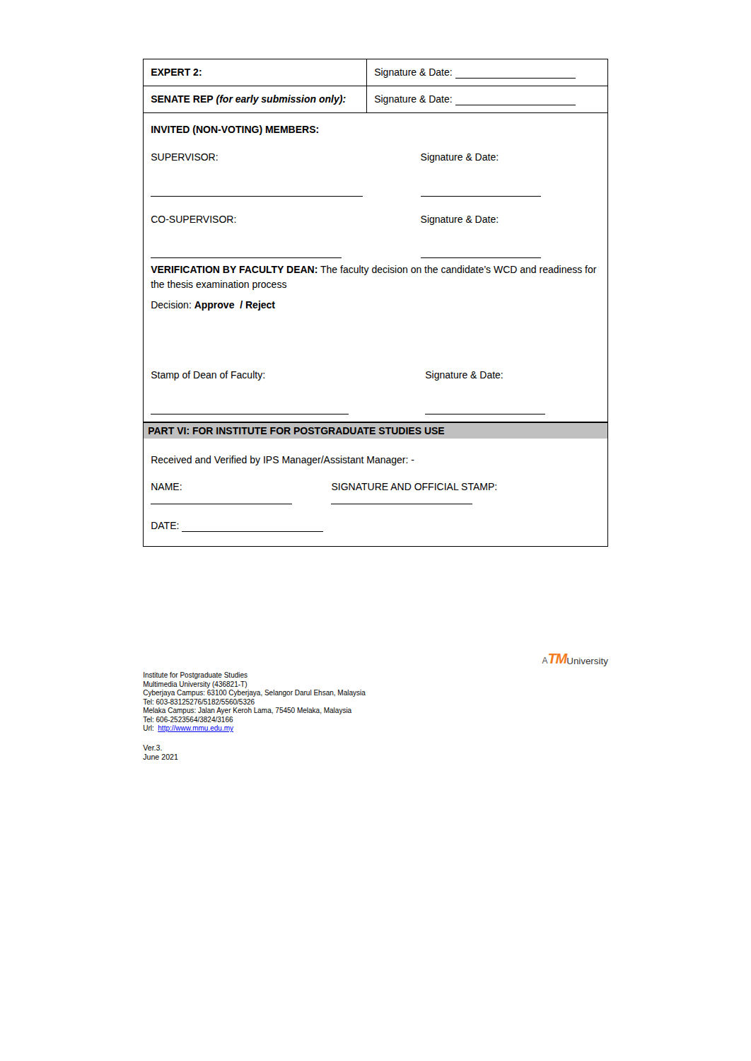| EXPERT 2: | Signature & Date: |
| SENATE REP (for early submission only): | Signature & Date: |
| INVITED (NON-VOTING) MEMBERS: SUPERVISOR: Signature & Date: CO-SUPERVISOR: Signature & Date: VERIFICATION BY FACULTY DEAN: The faculty decision on the candidate’s WCD and readiness for the thesis examination process Decision: Approve / Reject Stamp of Dean of Faculty: Signature & Date: |
PART VI: FOR INSTITUTE FOR POSTGRADUATE STUDIES USE
Received and Verified by IPS Manager/Assistant Manager: -
NAME:
SIGNATURE AND OFFICIAL STAMP:
DATE:
ATM University
Institute for Postgraduate Studies
Multimedia University (436821-T)
Cyberjaya Campus: 63100 Cyberjaya, Selangor Darul Ehsan, Malaysia
Tel: 603-83125276/5182/5560/5326
Melaka Campus: Jalan Ayer Keroh Lama, 75450 Melaka, Malaysia
Tel: 606-2523564/3824/3166
Url: http://www.mmu.edu.my
Ver.3.
June 2021